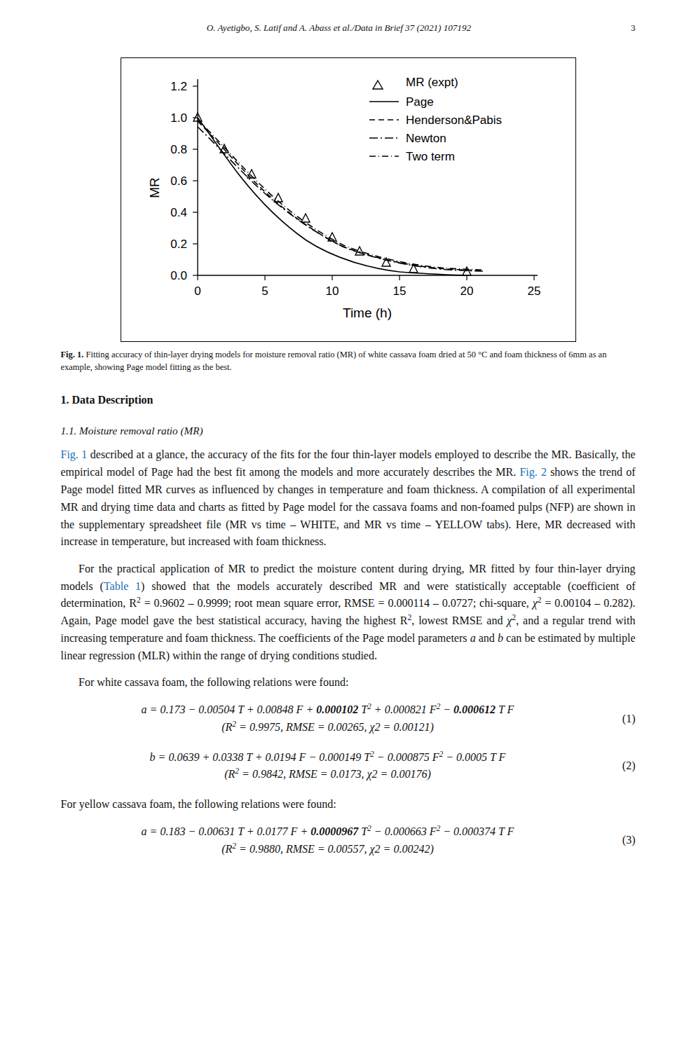O. Ayetigbo, S. Latif and A. Abass et al./Data in Brief 37 (2021) 107192
3
MR (expt) Page Henderson&Pabis Newton Two term 1.2 1.0 0.8 0.6 0.4 0.2 0.0 MR 0 5 10 15 20 25 Time (h)
Fig. 1. Fitting accuracy of thin-layer drying models for moisture removal ratio (MR) of white cassava foam dried at 50 °C and foam thickness of 6mm as an example, showing Page model fitting as the best.
1. Data Description
1.1. Moisture removal ratio (MR)
Fig. 1 described at a glance, the accuracy of the fits for the four thin-layer models employed to describe the MR. Basically, the empirical model of Page had the best fit among the models and more accurately describes the MR. Fig. 2 shows the trend of Page model fitted MR curves as influenced by changes in temperature and foam thickness. A compilation of all experimental MR and drying time data and charts as fitted by Page model for the cassava foams and non-foamed pulps (NFP) are shown in the supplementary spreadsheet file (MR vs time – WHITE, and MR vs time – YELLOW tabs). Here, MR decreased with increase in temperature, but increased with foam thickness.
For the practical application of MR to predict the moisture content during drying, MR fitted by four thin-layer drying models (Table 1) showed that the models accurately described MR and were statistically acceptable (coefficient of determination, R2 = 0.9602 – 0.9999; root mean square error, RMSE = 0.000114 – 0.0727; chi-square, χ2 = 0.00104 – 0.282). Again, Page model gave the best statistical accuracy, having the highest R2, lowest RMSE and χ2, and a regular trend with increasing temperature and foam thickness. The coefficients of the Page model parameters a and b can be estimated by multiple linear regression (MLR) within the range of drying conditions studied.
For white cassava foam, the following relations were found:
a = 0.173 − 0.00504 T + 0.00848 F + 0.000102 T2 + 0.000821 F2 − 0.000612 T F (R2 = 0.9975, RMSE = 0.00265, χ2 = 0.00121)
(1)
b = 0.0639 + 0.0338 T + 0.0194 F − 0.000149 T2 − 0.000875 F2 − 0.0005 T F (R2 = 0.9842, RMSE = 0.0173, χ2 = 0.00176)
(2)
For yellow cassava foam, the following relations were found:
a = 0.183 − 0.00631 T + 0.0177 F + 0.0000967 T2 − 0.000663 F2 − 0.000374 T F (R2 = 0.9880, RMSE = 0.00557, χ2 = 0.00242)
(3)